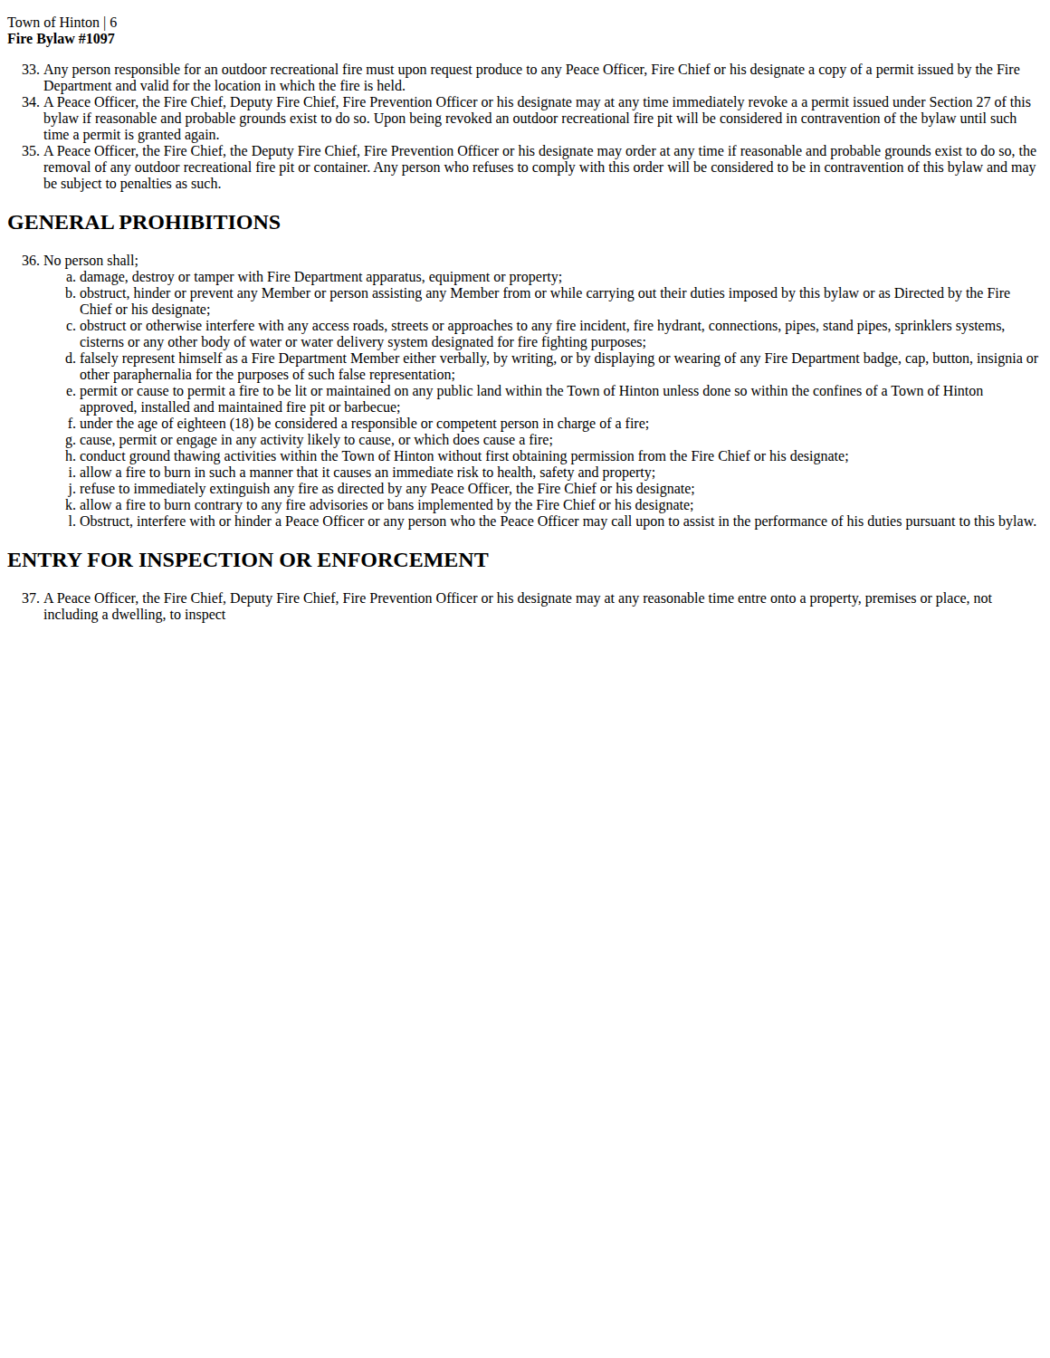Town of Hinton | 6
Fire Bylaw #1097
Any person responsible for an outdoor recreational fire must upon request produce to any Peace Officer, Fire Chief or his designate a copy of a permit issued by the Fire Department and valid for the location in which the fire is held.
A Peace Officer, the Fire Chief, Deputy Fire Chief, Fire Prevention Officer or his designate may at any time immediately revoke a a permit issued under Section 27 of this bylaw if reasonable and probable grounds exist to do so. Upon being revoked an outdoor recreational fire pit will be considered in contravention of the bylaw until such time a permit is granted again.
A Peace Officer, the Fire Chief, the Deputy Fire Chief, Fire Prevention Officer or his designate may order at any time if reasonable and probable grounds exist to do so, the removal of any outdoor recreational fire pit or container. Any person who refuses to comply with this order will be considered to be in contravention of this bylaw and may be subject to penalties as such.
GENERAL PROHIBITIONS
No person shall;
damage, destroy or tamper with Fire Department apparatus, equipment or property;
obstruct, hinder or prevent any Member or person assisting any Member from or while carrying out their duties imposed by this bylaw or as Directed by the Fire Chief or his designate;
obstruct or otherwise interfere with any access roads, streets or approaches to any fire incident, fire hydrant, connections, pipes, stand pipes, sprinklers systems, cisterns or any other body of water or water delivery system designated for fire fighting purposes;
falsely represent himself as a Fire Department Member either verbally, by writing, or by displaying or wearing of any Fire Department badge, cap, button, insignia or other paraphernalia for the purposes of such false representation;
permit or cause to permit a fire to be lit or maintained on any public land within the Town of Hinton unless done so within the confines of a Town of Hinton approved, installed and maintained fire pit or barbecue;
under the age of eighteen (18) be considered a responsible or competent person in charge of a fire;
cause, permit or engage in any activity likely to cause, or which does cause a fire;
conduct ground thawing activities within the Town of Hinton without first obtaining permission from the Fire Chief or his designate;
allow a fire to burn in such a manner that it causes an immediate risk to health, safety and property;
refuse to immediately extinguish any fire as directed by any Peace Officer, the Fire Chief or his designate;
allow a fire to burn contrary to any fire advisories or bans implemented by the Fire Chief or his designate;
Obstruct, interfere with or hinder a Peace Officer or any person who the Peace Officer may call upon to assist in the performance of his duties pursuant to this bylaw.
ENTRY FOR INSPECTION OR ENFORCEMENT
A Peace Officer, the Fire Chief, Deputy Fire Chief, Fire Prevention Officer or his designate may at any reasonable time entre onto a property, premises or place, not including a dwelling, to inspect